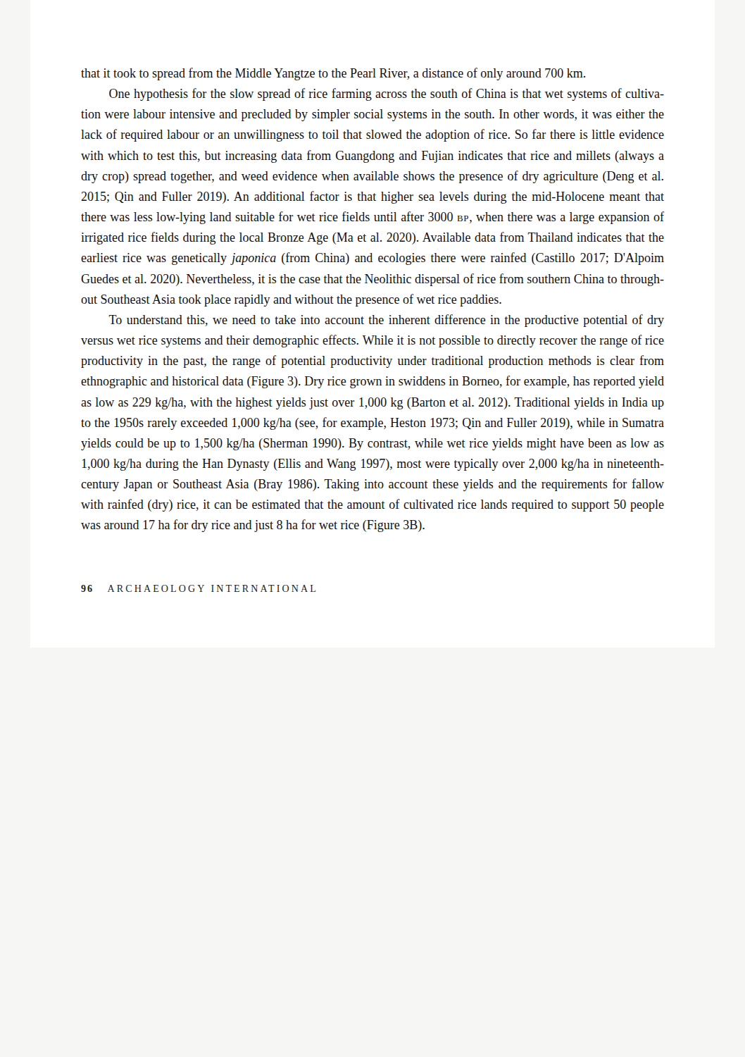that it took to spread from the Middle Yangtze to the Pearl River, a distance of only around 700 km.
One hypothesis for the slow spread of rice farming across the south of China is that wet systems of cultivation were labour intensive and precluded by simpler social systems in the south. In other words, it was either the lack of required labour or an unwillingness to toil that slowed the adoption of rice. So far there is little evidence with which to test this, but increasing data from Guangdong and Fujian indicates that rice and millets (always a dry crop) spread together, and weed evidence when available shows the presence of dry agriculture (Deng et al. 2015; Qin and Fuller 2019). An additional factor is that higher sea levels during the mid-Holocene meant that there was less low-lying land suitable for wet rice fields until after 3000 bp, when there was a large expansion of irrigated rice fields during the local Bronze Age (Ma et al. 2020). Available data from Thailand indicates that the earliest rice was genetically japonica (from China) and ecologies there were rainfed (Castillo 2017; D'Alpoim Guedes et al. 2020). Nevertheless, it is the case that the Neolithic dispersal of rice from southern China to throughout Southeast Asia took place rapidly and without the presence of wet rice paddies.
To understand this, we need to take into account the inherent difference in the productive potential of dry versus wet rice systems and their demographic effects. While it is not possible to directly recover the range of rice productivity in the past, the range of potential productivity under traditional production methods is clear from ethnographic and historical data (Figure 3). Dry rice grown in swiddens in Borneo, for example, has reported yield as low as 229 kg/ha, with the highest yields just over 1,000 kg (Barton et al. 2012). Traditional yields in India up to the 1950s rarely exceeded 1,000 kg/ha (see, for example, Heston 1973; Qin and Fuller 2019), while in Sumatra yields could be up to 1,500 kg/ha (Sherman 1990). By contrast, while wet rice yields might have been as low as 1,000 kg/ha during the Han Dynasty (Ellis and Wang 1997), most were typically over 2,000 kg/ha in nineteenth-century Japan or Southeast Asia (Bray 1986). Taking into account these yields and the requirements for fallow with rainfed (dry) rice, it can be estimated that the amount of cultivated rice lands required to support 50 people was around 17 ha for dry rice and just 8 ha for wet rice (Figure 3B).
96 Archaeology International